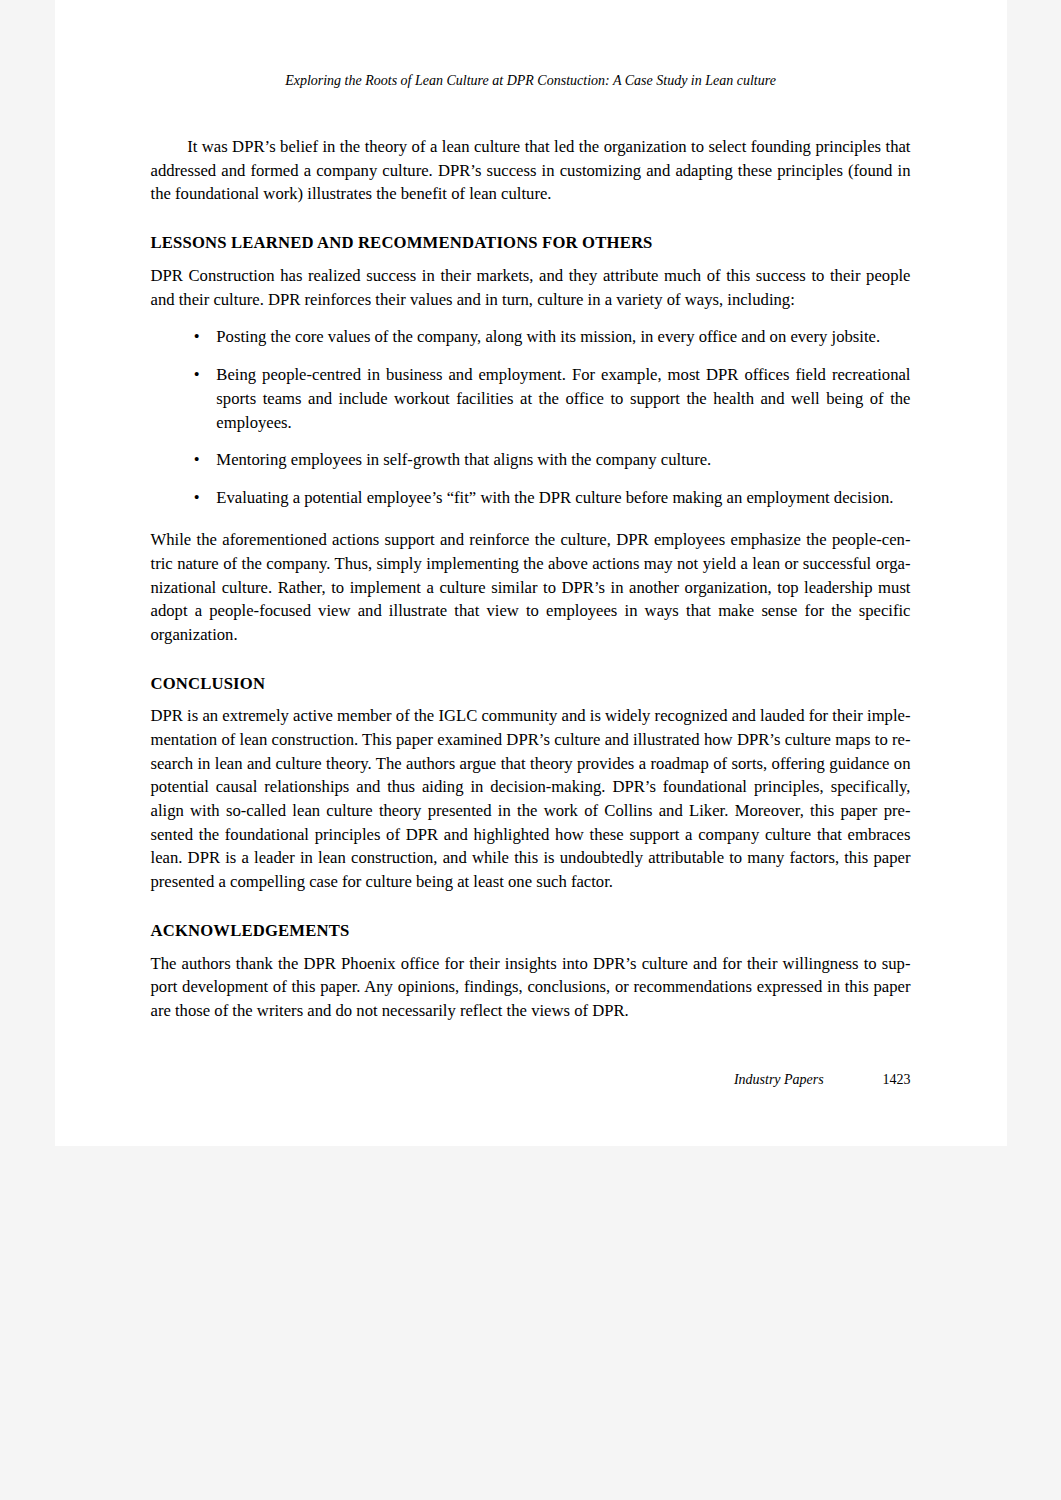Exploring the Roots of Lean Culture at DPR Constuction: A Case Study in Lean culture
It was DPR’s belief in the theory of a lean culture that led the organization to select founding principles that addressed and formed a company culture. DPR’s success in customizing and adapting these principles (found in the foundational work) illustrates the benefit of lean culture.
Lessons Learned and Recommendations for Others
DPR Construction has realized success in their markets, and they attribute much of this success to their people and their culture. DPR reinforces their values and in turn, culture in a variety of ways, including:
Posting the core values of the company, along with its mission, in every office and on every jobsite.
Being people-centred in business and employment. For example, most DPR offices field recreational sports teams and include workout facilities at the office to support the health and well being of the employees.
Mentoring employees in self-growth that aligns with the company culture.
Evaluating a potential employee’s “fit” with the DPR culture before making an employment decision.
While the aforementioned actions support and reinforce the culture, DPR employees emphasize the people-centric nature of the company. Thus, simply implementing the above actions may not yield a lean or successful organizational culture. Rather, to implement a culture similar to DPR’s in another organization, top leadership must adopt a people-focused view and illustrate that view to employees in ways that make sense for the specific organization.
Conclusion
DPR is an extremely active member of the IGLC community and is widely recognized and lauded for their implementation of lean construction. This paper examined DPR’s culture and illustrated how DPR’s culture maps to research in lean and culture theory. The authors argue that theory provides a roadmap of sorts, offering guidance on potential causal relationships and thus aiding in decision-making. DPR’s foundational principles, specifically, align with so-called lean culture theory presented in the work of Collins and Liker. Moreover, this paper presented the foundational principles of DPR and highlighted how these support a company culture that embraces lean. DPR is a leader in lean construction, and while this is undoubtedly attributable to many factors, this paper presented a compelling case for culture being at least one such factor.
Acknowledgements
The authors thank the DPR Phoenix office for their insights into DPR’s culture and for their willingness to support development of this paper. Any opinions, findings, conclusions, or recommendations expressed in this paper are those of the writers and do not necessarily reflect the views of DPR.
Industry Papers 1423